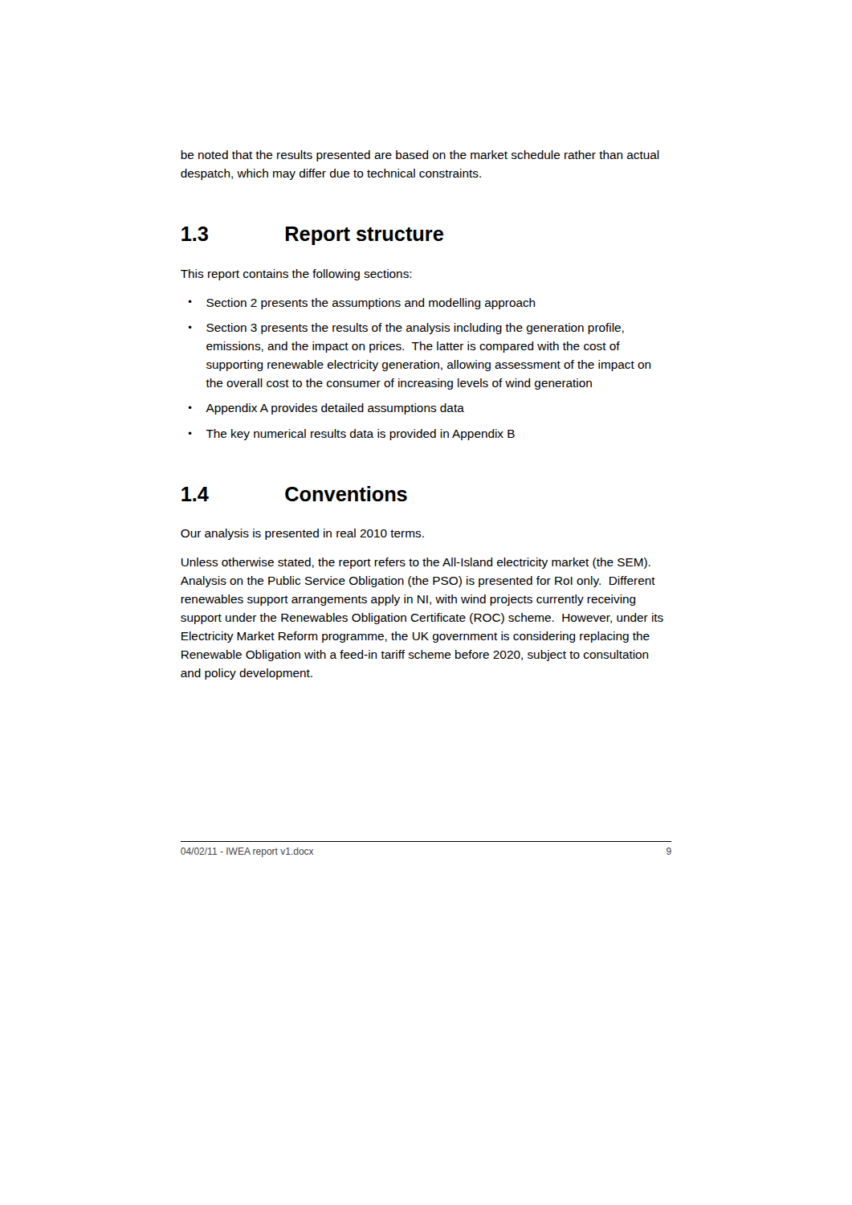be noted that the results presented are based on the market schedule rather than actual despatch, which may differ due to technical constraints.
1.3 Report structure
This report contains the following sections:
Section 2 presents the assumptions and modelling approach
Section 3 presents the results of the analysis including the generation profile, emissions, and the impact on prices. The latter is compared with the cost of supporting renewable electricity generation, allowing assessment of the impact on the overall cost to the consumer of increasing levels of wind generation
Appendix A provides detailed assumptions data
The key numerical results data is provided in Appendix B
1.4 Conventions
Our analysis is presented in real 2010 terms.
Unless otherwise stated, the report refers to the All-Island electricity market (the SEM). Analysis on the Public Service Obligation (the PSO) is presented for RoI only. Different renewables support arrangements apply in NI, with wind projects currently receiving support under the Renewables Obligation Certificate (ROC) scheme. However, under its Electricity Market Reform programme, the UK government is considering replacing the Renewable Obligation with a feed-in tariff scheme before 2020, subject to consultation and policy development.
04/02/11 - IWEA report v1.docx 9